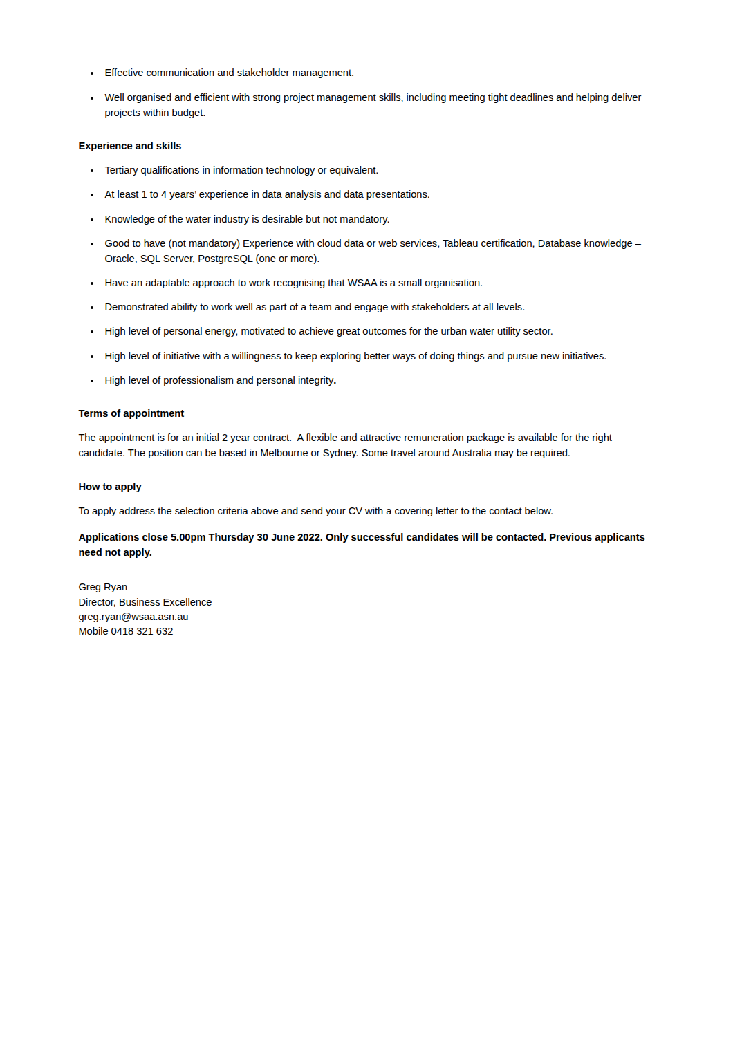Effective communication and stakeholder management.
Well organised and efficient with strong project management skills, including meeting tight deadlines and helping deliver projects within budget.
Experience and skills
Tertiary qualifications in information technology or equivalent.
At least 1 to 4 years’ experience in data analysis and data presentations.
Knowledge of the water industry is desirable but not mandatory.
Good to have (not mandatory) Experience with cloud data or web services, Tableau certification, Database knowledge – Oracle, SQL Server, PostgreSQL (one or more).
Have an adaptable approach to work recognising that WSAA is a small organisation.
Demonstrated ability to work well as part of a team and engage with stakeholders at all levels.
High level of personal energy, motivated to achieve great outcomes for the urban water utility sector.
High level of initiative with a willingness to keep exploring better ways of doing things and pursue new initiatives.
High level of professionalism and personal integrity.
Terms of appointment
The appointment is for an initial 2 year contract. A flexible and attractive remuneration package is available for the right candidate. The position can be based in Melbourne or Sydney. Some travel around Australia may be required.
How to apply
To apply address the selection criteria above and send your CV with a covering letter to the contact below.
Applications close 5.00pm Thursday 30 June 2022. Only successful candidates will be contacted. Previous applicants need not apply.
Greg Ryan
Director, Business Excellence
greg.ryan@wsaa.asn.au
Mobile 0418 321 632